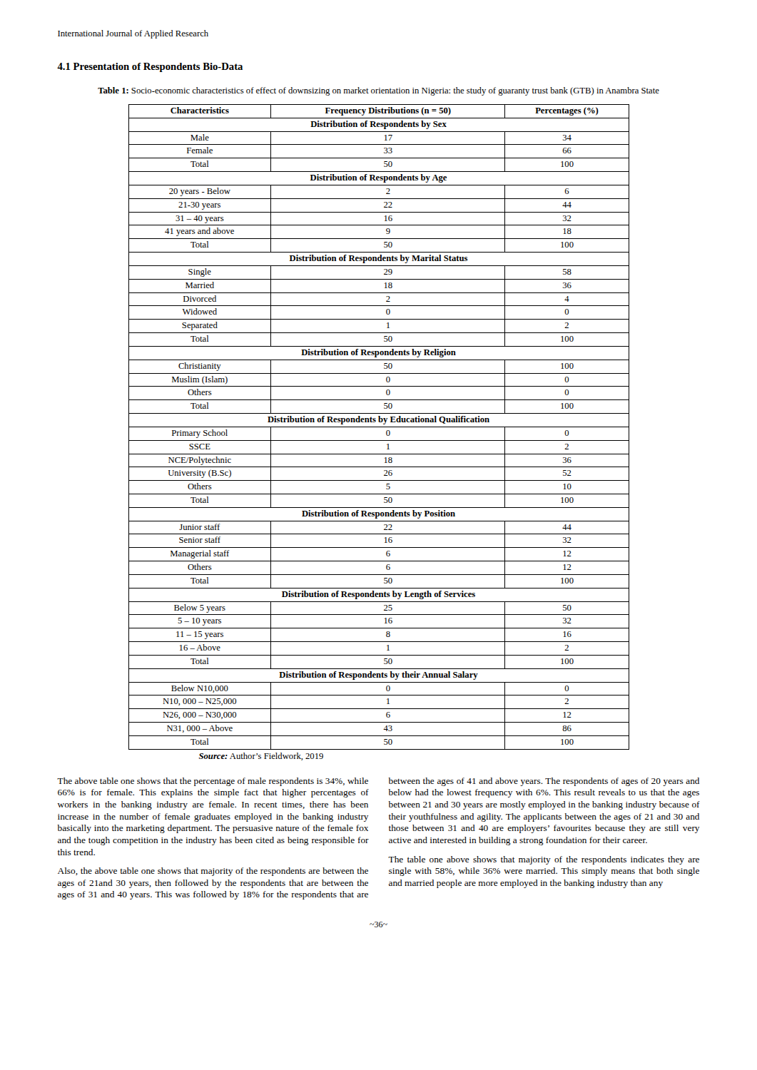International Journal of Applied Research
4.1 Presentation of Respondents Bio-Data
Table 1: Socio-economic characteristics of effect of downsizing on market orientation in Nigeria: the study of guaranty trust bank (GTB) in Anambra State
| Characteristics | Frequency Distributions (n = 50) | Percentages (%) |
| --- | --- | --- |
| Distribution of Respondents by Sex |
| Male | 17 | 34 |
| Female | 33 | 66 |
| Total | 50 | 100 |
| Distribution of Respondents by Age |
| 20 years - Below | 2 | 6 |
| 21-30 years | 22 | 44 |
| 31 – 40 years | 16 | 32 |
| 41 years and above | 9 | 18 |
| Total | 50 | 100 |
| Distribution of Respondents by Marital Status |
| Single | 29 | 58 |
| Married | 18 | 36 |
| Divorced | 2 | 4 |
| Widowed | 0 | 0 |
| Separated | 1 | 2 |
| Total | 50 | 100 |
| Distribution of Respondents by Religion |
| Christianity | 50 | 100 |
| Muslim (Islam) | 0 | 0 |
| Others | 0 | 0 |
| Total | 50 | 100 |
| Distribution of Respondents by Educational Qualification |
| Primary School | 0 | 0 |
| SSCE | 1 | 2 |
| NCE/Polytechnic | 18 | 36 |
| University (B.Sc) | 26 | 52 |
| Others | 5 | 10 |
| Total | 50 | 100 |
| Distribution of Respondents by Position |
| Junior staff | 22 | 44 |
| Senior staff | 16 | 32 |
| Managerial staff | 6 | 12 |
| Others | 6 | 12 |
| Total | 50 | 100 |
| Distribution of Respondents by Length of Services |
| Below 5 years | 25 | 50 |
| 5 – 10 years | 16 | 32 |
| 11 – 15 years | 8 | 16 |
| 16 – Above | 1 | 2 |
| Total | 50 | 100 |
| Distribution of Respondents by their Annual Salary |
| Below N10,000 | 0 | 0 |
| N10, 000 – N25,000 | 1 | 2 |
| N26, 000 – N30,000 | 6 | 12 |
| N31, 000 – Above | 43 | 86 |
| Total | 50 | 100 |
Source: Author’s Fieldwork, 2019
The above table one shows that the percentage of male respondents is 34%, while 66% is for female. This explains the simple fact that higher percentages of workers in the banking industry are female. In recent times, there has been increase in the number of female graduates employed in the banking industry basically into the marketing department. The persuasive nature of the female fox and the tough competition in the industry has been cited as being responsible for this trend.
Also, the above table one shows that majority of the respondents are between the ages of 21and 30 years, then followed by the respondents that are between the ages of 31 and 40 years. This was followed by 18% for the respondents that are between the ages of 41 and above years. The respondents of ages of 20 years and below had the lowest frequency with 6%. This result reveals to us that the ages between 21 and 30 years are mostly employed in the banking industry because of their youthfulness and agility. The applicants between the ages of 21 and 30 and those between 31 and 40 are employers’ favourites because they are still very active and interested in building a strong foundation for their career.
The table one above shows that majority of the respondents indicates they are single with 58%, while 36% were married. This simply means that both single and married people are more employed in the banking industry than any
~36~